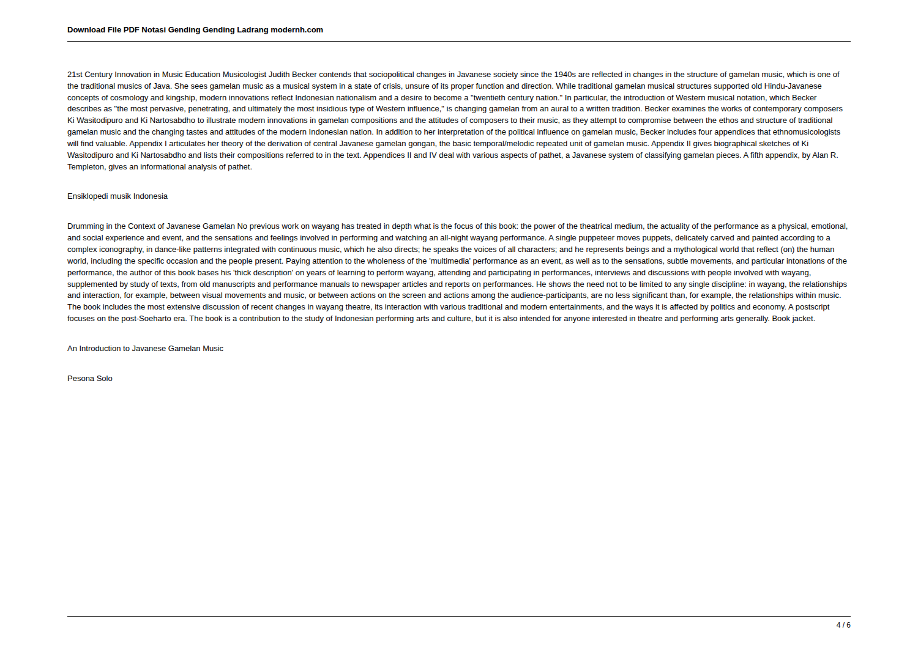Download File PDF Notasi Gending Gending Ladrang modernh.com
21st Century Innovation in Music Education Musicologist Judith Becker contends that sociopolitical changes in Javanese society since the 1940s are reflected in changes in the structure of gamelan music, which is one of the traditional musics of Java. She sees gamelan music as a musical system in a state of crisis, unsure of its proper function and direction. While traditional gamelan musical structures supported old Hindu-Javanese concepts of cosmology and kingship, modern innovations reflect Indonesian nationalism and a desire to become a "twentieth century nation." In particular, the introduction of Western musical notation, which Becker describes as "the most pervasive, penetrating, and ultimately the most insidious type of Western influence," is changing gamelan from an aural to a written tradition. Becker examines the works of contemporary composers Ki Wasitodipuro and Ki Nartosabdho to illustrate modern innovations in gamelan compositions and the attitudes of composers to their music, as they attempt to compromise between the ethos and structure of traditional gamelan music and the changing tastes and attitudes of the modern Indonesian nation. In addition to her interpretation of the political influence on gamelan music, Becker includes four appendices that ethnomusicologists will find valuable. Appendix I articulates her theory of the derivation of central Javanese gamelan gongan, the basic temporal/melodic repeated unit of gamelan music. Appendix II gives biographical sketches of Ki Wasitodipuro and Ki Nartosabdho and lists their compositions referred to in the text. Appendices II and IV deal with various aspects of pathet, a Javanese system of classifying gamelan pieces. A fifth appendix, by Alan R. Templeton, gives an informational analysis of pathet.
Ensiklopedi musik Indonesia
Drumming in the Context of Javanese Gamelan No previous work on wayang has treated in depth what is the focus of this book: the power of the theatrical medium, the actuality of the performance as a physical, emotional, and social experience and event, and the sensations and feelings involved in performing and watching an all-night wayang performance. A single puppeteer moves puppets, delicately carved and painted according to a complex iconography, in dance-like patterns integrated with continuous music, which he also directs; he speaks the voices of all characters; and he represents beings and a mythological world that reflect (on) the human world, including the specific occasion and the people present. Paying attention to the wholeness of the 'multimedia' performance as an event, as well as to the sensations, subtle movements, and particular intonations of the performance, the author of this book bases his 'thick description' on years of learning to perform wayang, attending and participating in performances, interviews and discussions with people involved with wayang, supplemented by study of texts, from old manuscripts and performance manuals to newspaper articles and reports on performances. He shows the need not to be limited to any single discipline: in wayang, the relationships and interaction, for example, between visual movements and music, or between actions on the screen and actions among the audience-participants, are no less significant than, for example, the relationships within music. The book includes the most extensive discussion of recent changes in wayang theatre, its interaction with various traditional and modern entertainments, and the ways it is affected by politics and economy. A postscript focuses on the post-Soeharto era. The book is a contribution to the study of Indonesian performing arts and culture, but it is also intended for anyone interested in theatre and performing arts generally. Book jacket.
An Introduction to Javanese Gamelan Music
Pesona Solo
4 / 6